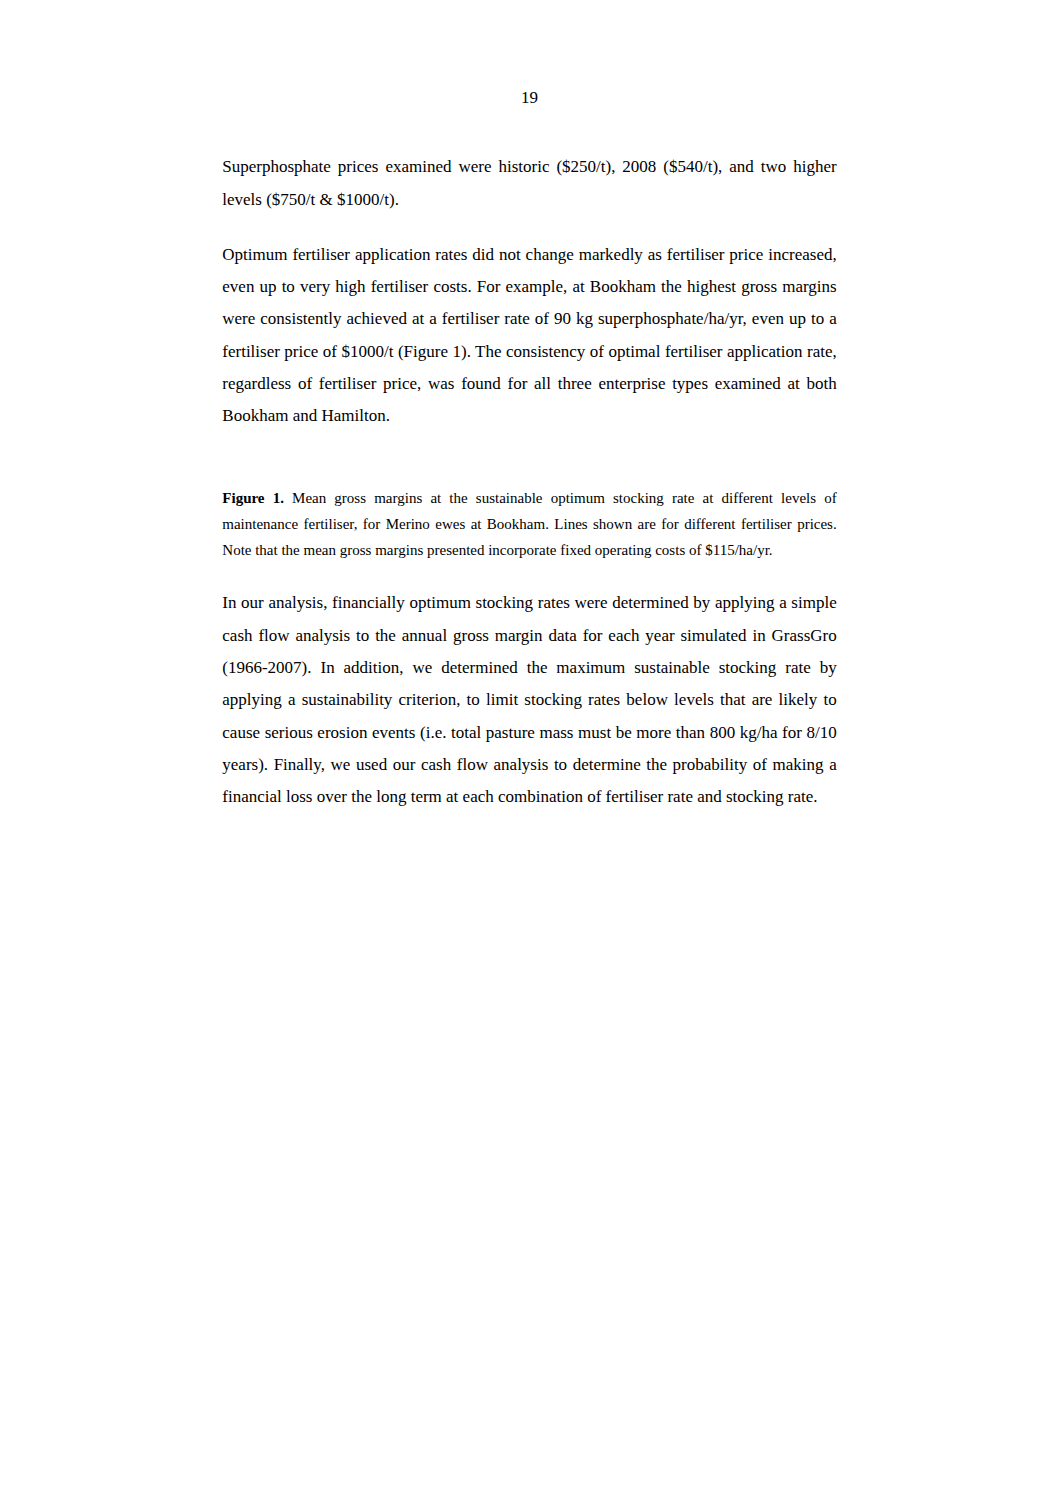19
Superphosphate prices examined were historic ($250/t), 2008 ($540/t), and two higher levels ($750/t & $1000/t).
Optimum fertiliser application rates did not change markedly as fertiliser price increased, even up to very high fertiliser costs. For example, at Bookham the highest gross margins were consistently achieved at a fertiliser rate of 90 kg superphosphate/ha/yr, even up to a fertiliser price of $1000/t (Figure 1). The consistency of optimal fertiliser application rate, regardless of fertiliser price, was found for all three enterprise types examined at both Bookham and Hamilton.
Figure 1. Mean gross margins at the sustainable optimum stocking rate at different levels of maintenance fertiliser, for Merino ewes at Bookham. Lines shown are for different fertiliser prices. Note that the mean gross margins presented incorporate fixed operating costs of $115/ha/yr.
In our analysis, financially optimum stocking rates were determined by applying a simple cash flow analysis to the annual gross margin data for each year simulated in GrassGro (1966-2007). In addition, we determined the maximum sustainable stocking rate by applying a sustainability criterion, to limit stocking rates below levels that are likely to cause serious erosion events (i.e. total pasture mass must be more than 800 kg/ha for 8/10 years). Finally, we used our cash flow analysis to determine the probability of making a financial loss over the long term at each combination of fertiliser rate and stocking rate.